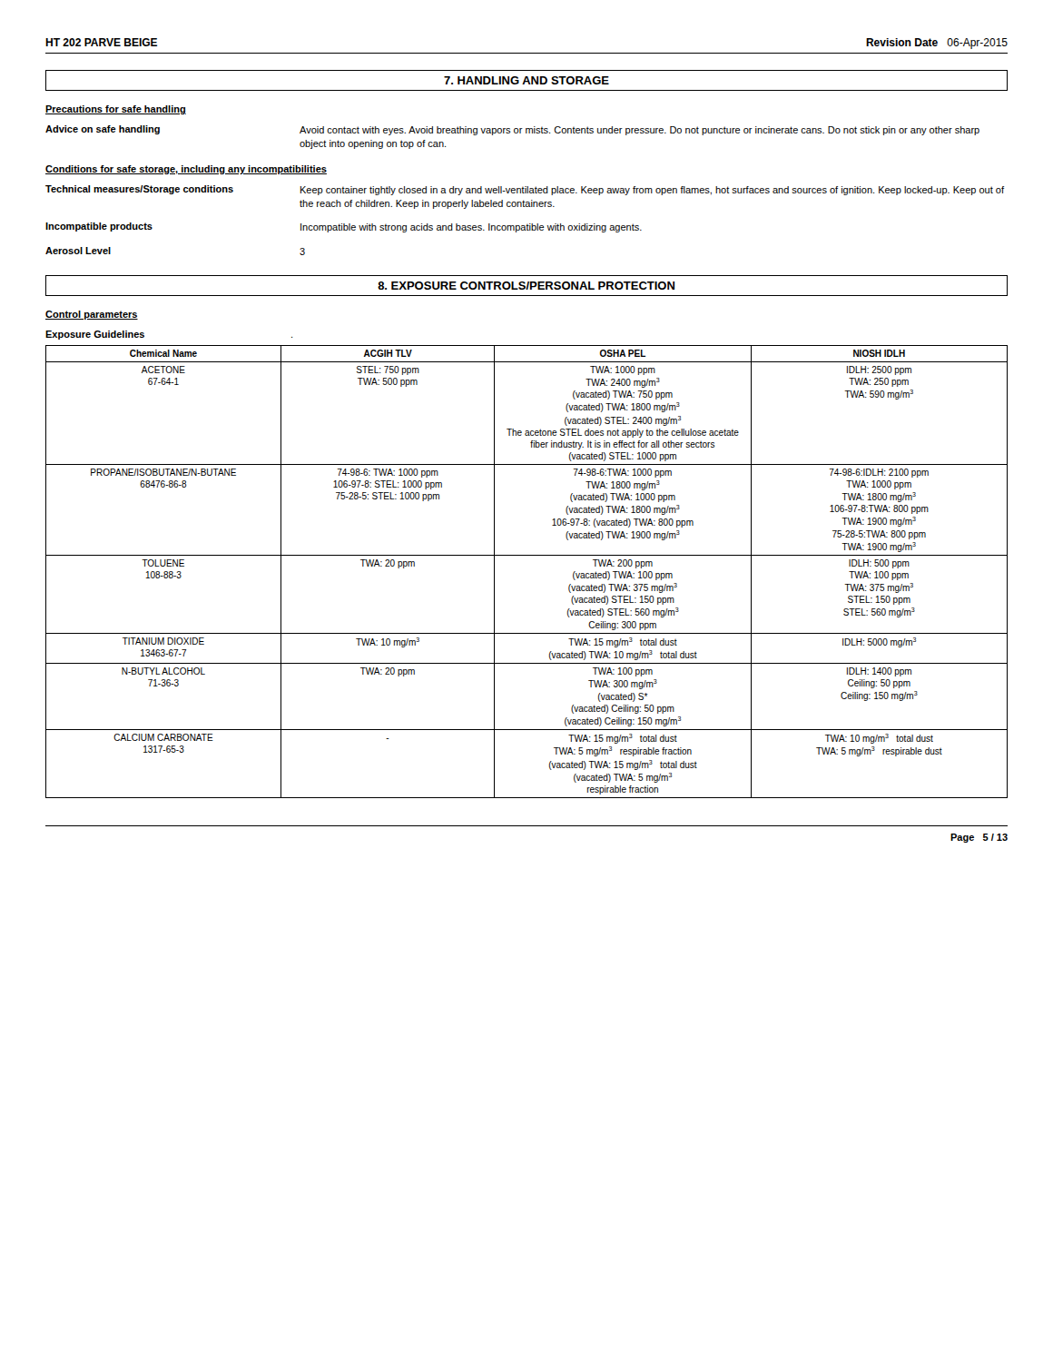HT 202 PARVE BEIGE
Revision Date 06-Apr-2015
7. HANDLING AND STORAGE
Precautions for safe handling
Advice on safe handling
Avoid contact with eyes. Avoid breathing vapors or mists. Contents under pressure. Do not puncture or incinerate cans. Do not stick pin or any other sharp object into opening on top of can.
Conditions for safe storage, including any incompatibilities
Technical measures/Storage conditions
Keep container tightly closed in a dry and well-ventilated place. Keep away from open flames, hot surfaces and sources of ignition. Keep locked-up. Keep out of the reach of children. Keep in properly labeled containers.
Incompatible products
Incompatible with strong acids and bases. Incompatible with oxidizing agents.
Aerosol Level
3
8. EXPOSURE CONTROLS/PERSONAL PROTECTION
Control parameters
Exposure Guidelines.
| Chemical Name | ACGIH TLV | OSHA PEL | NIOSH IDLH |
| --- | --- | --- | --- |
| ACETONE 67-64-1 | STEL: 750 ppm TWA: 500 ppm | TWA: 1000 ppm TWA: 2400 mg/m 3 (vacated) TWA: 750 ppm (vacated) TWA: 1800 mg/m 3 (vacated) STEL: 2400 mg/m 3 The acetone STEL does not apply to the cellulose acetate fiber industry. It is in effect for all other sectors (vacated) STEL: 1000 ppm | IDLH: 2500 ppm TWA: 250 ppm TWA: 590 mg/m 3 |
| PROPANE/ISOBUTANE/N-BUTANE 68476-86-8 | 74-98-6: TWA: 1000 ppm 106-97-8: STEL: 1000 ppm 75-28-5: STEL: 1000 ppm | 74-98-6:TWA: 1000 ppm TWA: 1800 mg/m 3 (vacated) TWA: 1000 ppm (vacated) TWA: 1800 mg/m 3 106-97-8: (vacated) TWA: 800 ppm (vacated) TWA: 1900 mg/m 3 | 74-98-6:IDLH: 2100 ppm TWA: 1000 ppm TWA: 1800 mg/m 3 106-97-8:TWA: 800 ppm TWA: 1900 mg/m 3 75-28-5:TWA: 800 ppm TWA: 1900 mg/m 3 |
| TOLUENE 108-88-3 | TWA: 20 ppm | TWA: 200 ppm (vacated) TWA: 100 ppm (vacated) TWA: 375 mg/m 3 (vacated) STEL: 150 ppm (vacated) STEL: 560 mg/m 3 Ceiling: 300 ppm | IDLH: 500 ppm TWA: 100 ppm TWA: 375 mg/m 3 STEL: 150 ppm STEL: 560 mg/m 3 |
| TITANIUM DIOXIDE 13463-67-7 | TWA: 10 mg/m 3 | TWA: 15 mg/m 3 total dust (vacated) TWA: 10 mg/m 3 total dust | IDLH: 5000 mg/m 3 |
| N-BUTYL ALCOHOL 71-36-3 | TWA: 20 ppm | TWA: 100 ppm TWA: 300 mg/m 3 (vacated) S* (vacated) Ceiling: 50 ppm (vacated) Ceiling: 150 mg/m 3 | IDLH: 1400 ppm Ceiling: 50 ppm Ceiling: 150 mg/m 3 |
| CALCIUM CARBONATE 1317-65-3 | - | TWA: 15 mg/m 3 total dust TWA: 5 mg/m 3 respirable fraction (vacated) TWA: 15 mg/m 3 total dust (vacated) TWA: 5 mg/m 3 respirable fraction | TWA: 10 mg/m 3 total dust TWA: 5 mg/m 3 respirable dust |
Page 5 / 13